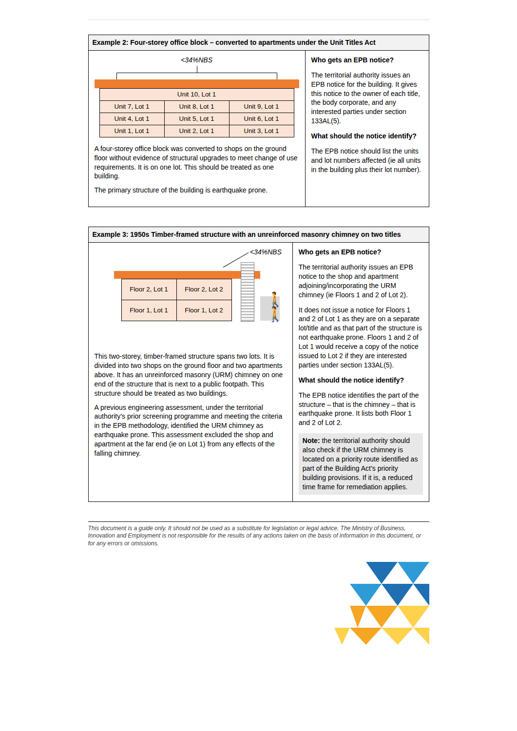Example 2: Four-storey office block – converted to apartments under the Unit Titles Act
<34%NBS
| Unit 10, Lot 1 |
| Unit 7, Lot 1 | Unit 8, Lot 1 | Unit 9, Lot 1 |
| Unit 4, Lot 1 | Unit 5, Lot 1 | Unit 6, Lot 1 |
| Unit 1, Lot 1 | Unit 2, Lot 1 | Unit 3, Lot 1 |
A four-storey office block was converted to shops on the ground floor without evidence of structural upgrades to meet change of use requirements. It is on one lot. This should be treated as one building.
The primary structure of the building is earthquake prone.
Who gets an EPB notice?
The territorial authority issues an EPB notice for the building. It gives this notice to the owner of each title, the body corporate, and any interested parties under section 133AL(5).
What should the notice identify?
The EPB notice should list the units and lot numbers affected (ie all units in the building plus their lot number).
Example 3: 1950s Timber-framed structure with an unreinforced masonry chimney on two titles
<34%NBS
| Floor 2, Lot 1 | Floor 2, Lot 2 |
| Floor 1, Lot 1 | Floor 1, Lot 2 |
🚶
🚶
This two-storey, timber-framed structure spans two lots. It is divided into two shops on the ground floor and two apartments above. It has an unreinforced masonry (URM) chimney on one end of the structure that is next to a public footpath. This structure should be treated as two buildings.
A previous engineering assessment, under the territorial authority’s prior screening programme and meeting the criteria in the EPB methodology, identified the URM chimney as earthquake prone. This assessment excluded the shop and apartment at the far end (ie on Lot 1) from any effects of the falling chimney.
Who gets an EPB notice?
The territorial authority issues an EPB notice to the shop and apartment adjoining/incorporating the URM chimney (ie Floors 1 and 2 of Lot 2).
It does not issue a notice for Floors 1 and 2 of Lot 1 as they are on a separate lot/title and as that part of the structure is not earthquake prone. Floors 1 and 2 of Lot 1 would receive a copy of the notice issued to Lot 2 if they are interested parties under section 133AL(5).
What should the notice identify?
The EPB notice identifies the part of the structure – that is the chimney – that is earthquake prone. It lists both Floor 1 and 2 of Lot 2.
Note: the territorial authority should also check if the URM chimney is located on a priority route identified as part of the Building Act’s priority building provisions. If it is, a reduced time frame for remediation applies.
This document is a guide only. It should not be used as a substitute for legislation or legal advice. The Ministry of Business, Innovation and Employment is not responsible for the results of any actions taken on the basis of information in this document, or for any errors or omissions.